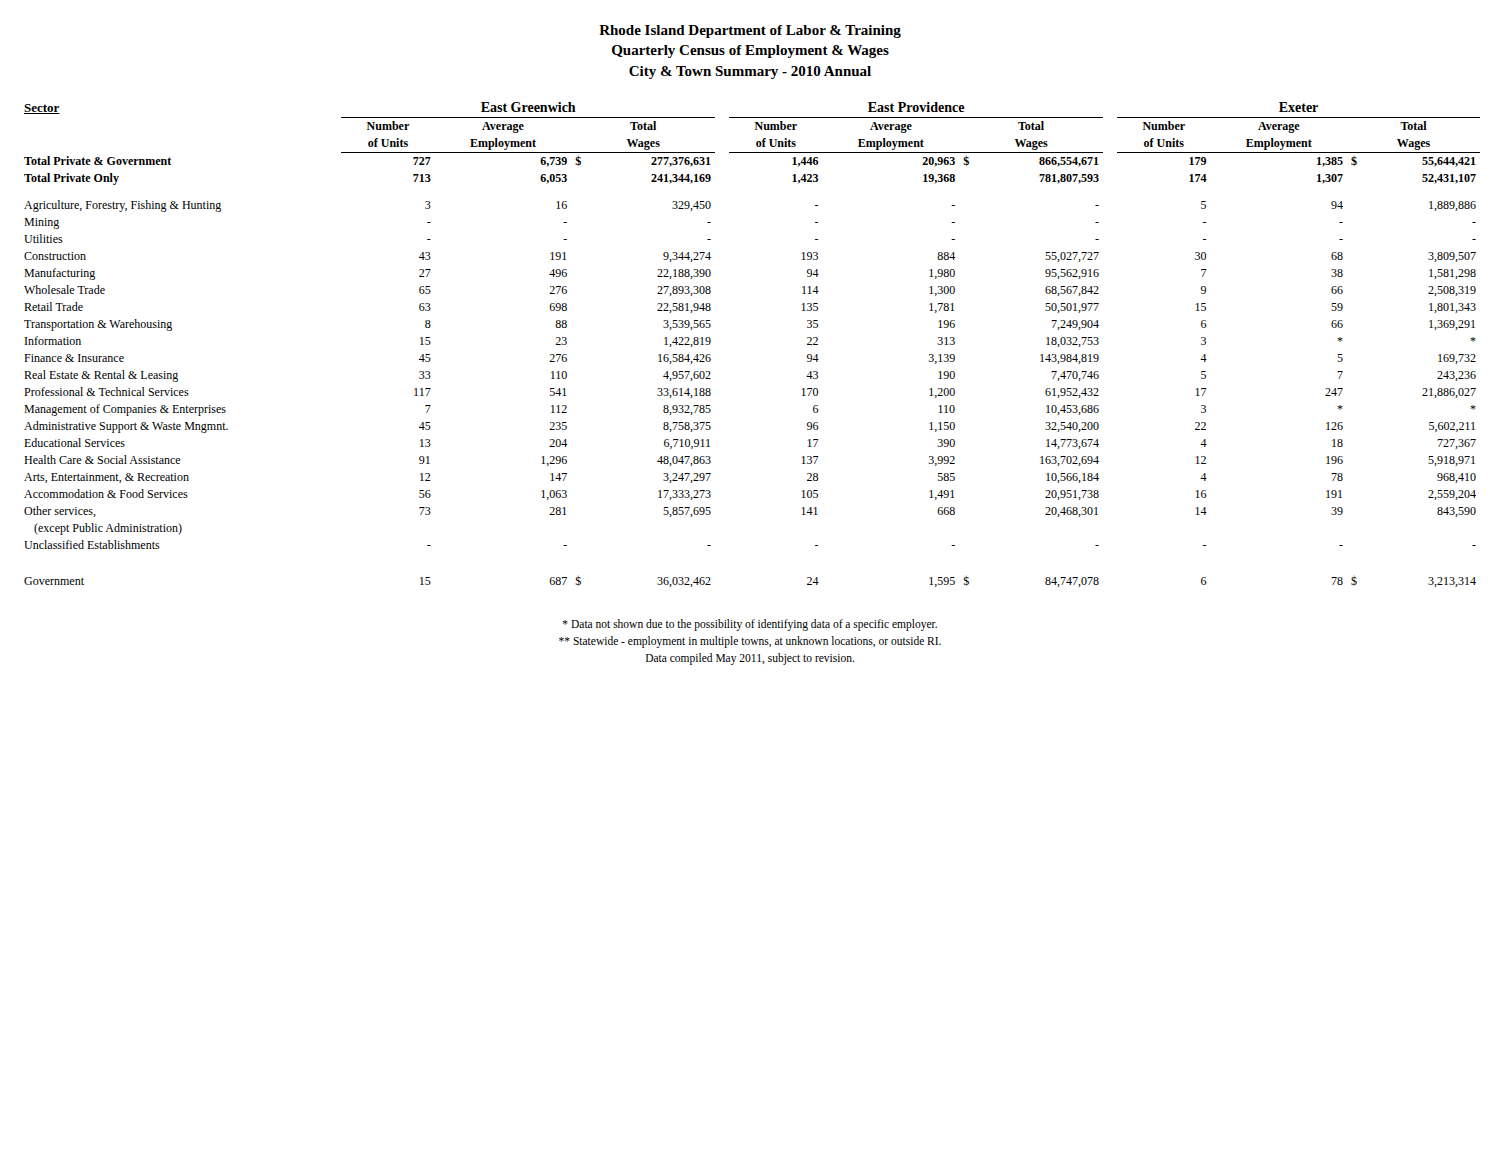Rhode Island Department of Labor & Training
Quarterly Census of Employment & Wages
City & Town Summary - 2010 Annual
| Sector | East Greenwich | | East Providence | | Exeter |
| --- | --- | --- | --- | --- | --- |
| | Number | Average | Total | | Number | Average | Total | | Number | Average | Total |
| | of Units | Employment | Wages | | of Units | Employment | Wages | | of Units | Employment | Wages |
| Total Private & Government | 727 | 6,739 | $ | 277,376,631 | | 1,446 | 20,963 | $ | 866,554,671 | | 179 | 1,385 | $ | 55,644,421 |
| Total Private Only | 713 | 6,053 | | 241,344,169 | | 1,423 | 19,368 | | 781,807,593 | | 174 | 1,307 | | 52,431,107 |
| Agriculture, Forestry, Fishing & Hunting | 3 | 16 | | 329,450 | | - | - | | - | | 5 | 94 | | 1,889,886 |
| Mining | - | - | | - | | - | - | | - | | - | - | | - |
| Utilities | - | - | | - | | - | - | | - | | - | - | | - |
| Construction | 43 | 191 | | 9,344,274 | | 193 | 884 | | 55,027,727 | | 30 | 68 | | 3,809,507 |
| Manufacturing | 27 | 496 | | 22,188,390 | | 94 | 1,980 | | 95,562,916 | | 7 | 38 | | 1,581,298 |
| Wholesale Trade | 65 | 276 | | 27,893,308 | | 114 | 1,300 | | 68,567,842 | | 9 | 66 | | 2,508,319 |
| Retail Trade | 63 | 698 | | 22,581,948 | | 135 | 1,781 | | 50,501,977 | | 15 | 59 | | 1,801,343 |
| Transportation & Warehousing | 8 | 88 | | 3,539,565 | | 35 | 196 | | 7,249,904 | | 6 | 66 | | 1,369,291 |
| Information | 15 | 23 | | 1,422,819 | | 22 | 313 | | 18,032,753 | | 3 | * | | * |
| Finance & Insurance | 45 | 276 | | 16,584,426 | | 94 | 3,139 | | 143,984,819 | | 4 | 5 | | 169,732 |
| Real Estate & Rental & Leasing | 33 | 110 | | 4,957,602 | | 43 | 190 | | 7,470,746 | | 5 | 7 | | 243,236 |
| Professional & Technical Services | 117 | 541 | | 33,614,188 | | 170 | 1,200 | | 61,952,432 | | 17 | 247 | | 21,886,027 |
| Management of Companies & Enterprises | 7 | 112 | | 8,932,785 | | 6 | 110 | | 10,453,686 | | 3 | * | | * |
| Administrative Support & Waste Mngmnt. | 45 | 235 | | 8,758,375 | | 96 | 1,150 | | 32,540,200 | | 22 | 126 | | 5,602,211 |
| Educational Services | 13 | 204 | | 6,710,911 | | 17 | 390 | | 14,773,674 | | 4 | 18 | | 727,367 |
| Health Care & Social Assistance | 91 | 1,296 | | 48,047,863 | | 137 | 3,992 | | 163,702,694 | | 12 | 196 | | 5,918,971 |
| Arts, Entertainment, & Recreation | 12 | 147 | | 3,247,297 | | 28 | 585 | | 10,566,184 | | 4 | 78 | | 968,410 |
| Accommodation & Food Services | 56 | 1,063 | | 17,333,273 | | 105 | 1,491 | | 20,951,738 | | 16 | 191 | | 2,559,204 |
| Other services, | 73 | 281 | | 5,857,695 | | 141 | 668 | | 20,468,301 | | 14 | 39 | | 843,590 |
| (except Public Administration) | |
| Unclassified Establishments | - | - | | - | | - | - | | - | | - | - | | - |
| Government | 15 | 687 | $ | 36,032,462 | | 24 | 1,595 | $ | 84,747,078 | | 6 | 78 | $ | 3,213,314 |
* Data not shown due to the possibility of identifying data of a specific employer.
** Statewide - employment in multiple towns, at unknown locations, or outside RI.
Data compiled May 2011, subject to revision.